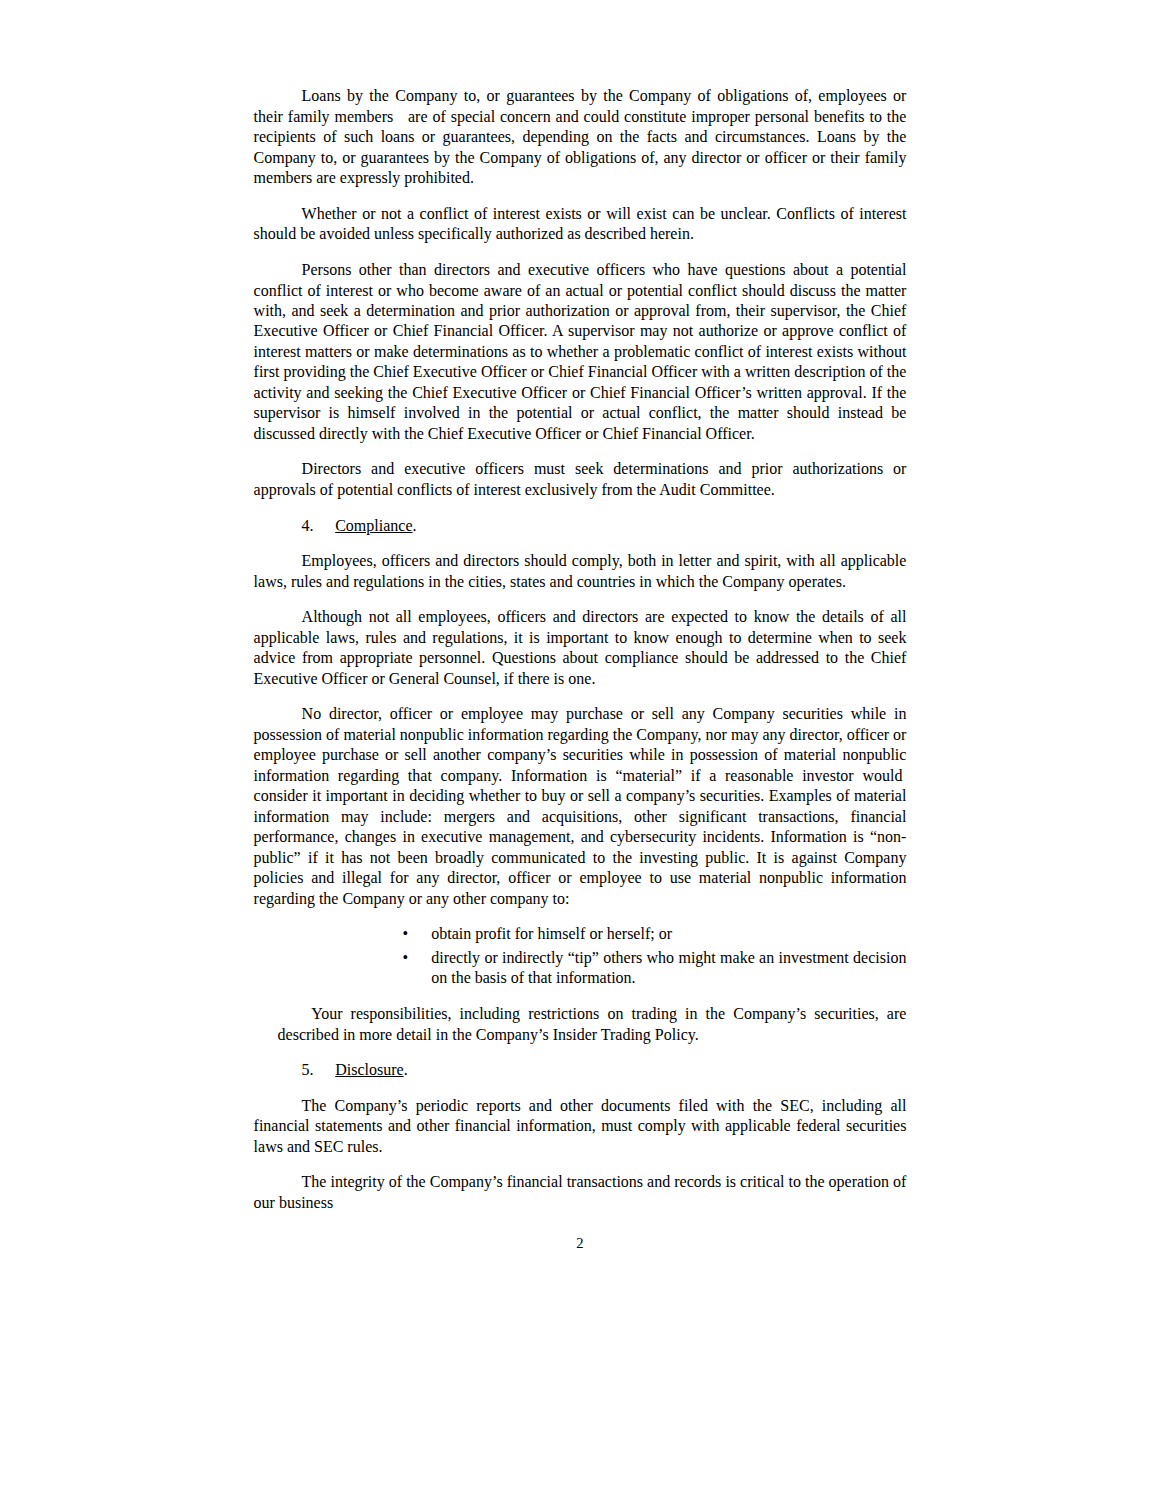Loans by the Company to, or guarantees by the Company of obligations of, employees or their family members are of special concern and could constitute improper personal benefits to the recipients of such loans or guarantees, depending on the facts and circumstances. Loans by the Company to, or guarantees by the Company of obligations of, any director or officer or their family members are expressly prohibited.
Whether or not a conflict of interest exists or will exist can be unclear. Conflicts of interest should be avoided unless specifically authorized as described herein.
Persons other than directors and executive officers who have questions about a potential conflict of interest or who become aware of an actual or potential conflict should discuss the matter with, and seek a determination and prior authorization or approval from, their supervisor, the Chief Executive Officer or Chief Financial Officer. A supervisor may not authorize or approve conflict of interest matters or make determinations as to whether a problematic conflict of interest exists without first providing the Chief Executive Officer or Chief Financial Officer with a written description of the activity and seeking the Chief Executive Officer or Chief Financial Officer’s written approval. If the supervisor is himself involved in the potential or actual conflict, the matter should instead be discussed directly with the Chief Executive Officer or Chief Financial Officer.
Directors and executive officers must seek determinations and prior authorizations or approvals of potential conflicts of interest exclusively from the Audit Committee.
4. Compliance.
Employees, officers and directors should comply, both in letter and spirit, with all applicable laws, rules and regulations in the cities, states and countries in which the Company operates.
Although not all employees, officers and directors are expected to know the details of all applicable laws, rules and regulations, it is important to know enough to determine when to seek advice from appropriate personnel. Questions about compliance should be addressed to the Chief Executive Officer or General Counsel, if there is one.
No director, officer or employee may purchase or sell any Company securities while in possession of material nonpublic information regarding the Company, nor may any director, officer or employee purchase or sell another company’s securities while in possession of material nonpublic information regarding that company. Information is “material” if a reasonable investor would consider it important in deciding whether to buy or sell a company’s securities. Examples of material information may include: mergers and acquisitions, other significant transactions, financial performance, changes in executive management, and cybersecurity incidents. Information is “non-public” if it has not been broadly communicated to the investing public. It is against Company policies and illegal for any director, officer or employee to use material nonpublic information regarding the Company or any other company to:
obtain profit for himself or herself; or
directly or indirectly “tip” others who might make an investment decision on the basis of that information.
Your responsibilities, including restrictions on trading in the Company’s securities, are described in more detail in the Company’s Insider Trading Policy.
5. Disclosure.
The Company’s periodic reports and other documents filed with the SEC, including all financial statements and other financial information, must comply with applicable federal securities laws and SEC rules.
The integrity of the Company’s financial transactions and records is critical to the operation of our business
2